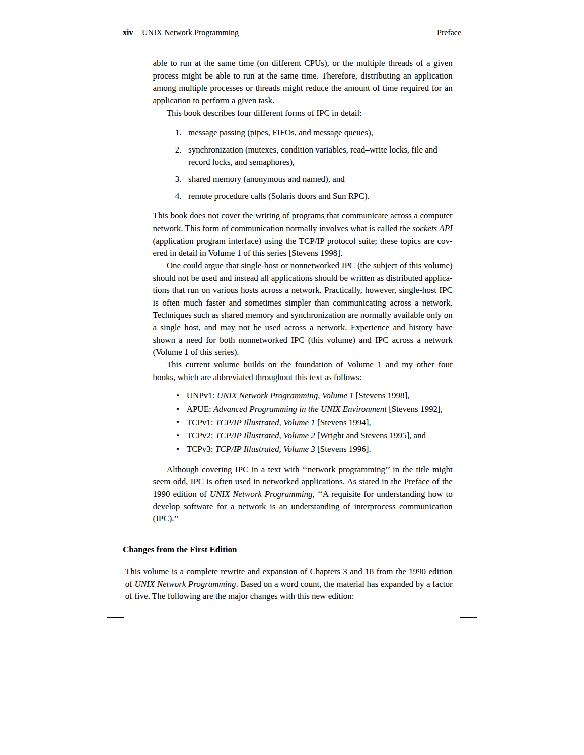xiv UNIX Network Programming
Preface
able to run at the same time (on different CPUs), or the multiple threads of a given process might be able to run at the same time. Therefore, distributing an application among multiple processes or threads might reduce the amount of time required for an application to perform a given task.
This book describes four different forms of IPC in detail:
message passing (pipes, FIFOs, and message queues),
synchronization (mutexes, condition variables, read–write locks, file and record locks, and semaphores),
shared memory (anonymous and named), and
remote procedure calls (Solaris doors and Sun RPC).
This book does not cover the writing of programs that communicate across a computer network. This form of communication normally involves what is called the sockets API (application program interface) using the TCP/IP protocol suite; these topics are covered in detail in Volume 1 of this series [Stevens 1998].
One could argue that single-host or nonnetworked IPC (the subject of this volume) should not be used and instead all applications should be written as distributed applications that run on various hosts across a network. Practically, however, single-host IPC is often much faster and sometimes simpler than communicating across a network. Techniques such as shared memory and synchronization are normally available only on a single host, and may not be used across a network. Experience and history have shown a need for both nonnetworked IPC (this volume) and IPC across a network (Volume 1 of this series).
This current volume builds on the foundation of Volume 1 and my other four books, which are abbreviated throughout this text as follows:
UNPv1: UNIX Network Programming, Volume 1 [Stevens 1998],
APUE: Advanced Programming in the UNIX Environment [Stevens 1992],
TCPv1: TCP/IP Illustrated, Volume 1 [Stevens 1994],
TCPv2: TCP/IP Illustrated, Volume 2 [Wright and Stevens 1995], and
TCPv3: TCP/IP Illustrated, Volume 3 [Stevens 1996].
Although covering IPC in a text with ‘‘network programming’’ in the title might seem odd, IPC is often used in networked applications. As stated in the Preface of the 1990 edition of UNIX Network Programming, ‘‘A requisite for understanding how to develop software for a network is an understanding of interprocess communication (IPC).’’
Changes from the First Edition
This volume is a complete rewrite and expansion of Chapters 3 and 18 from the 1990 edition of UNIX Network Programming. Based on a word count, the material has expanded by a factor of five. The following are the major changes with this new edition: